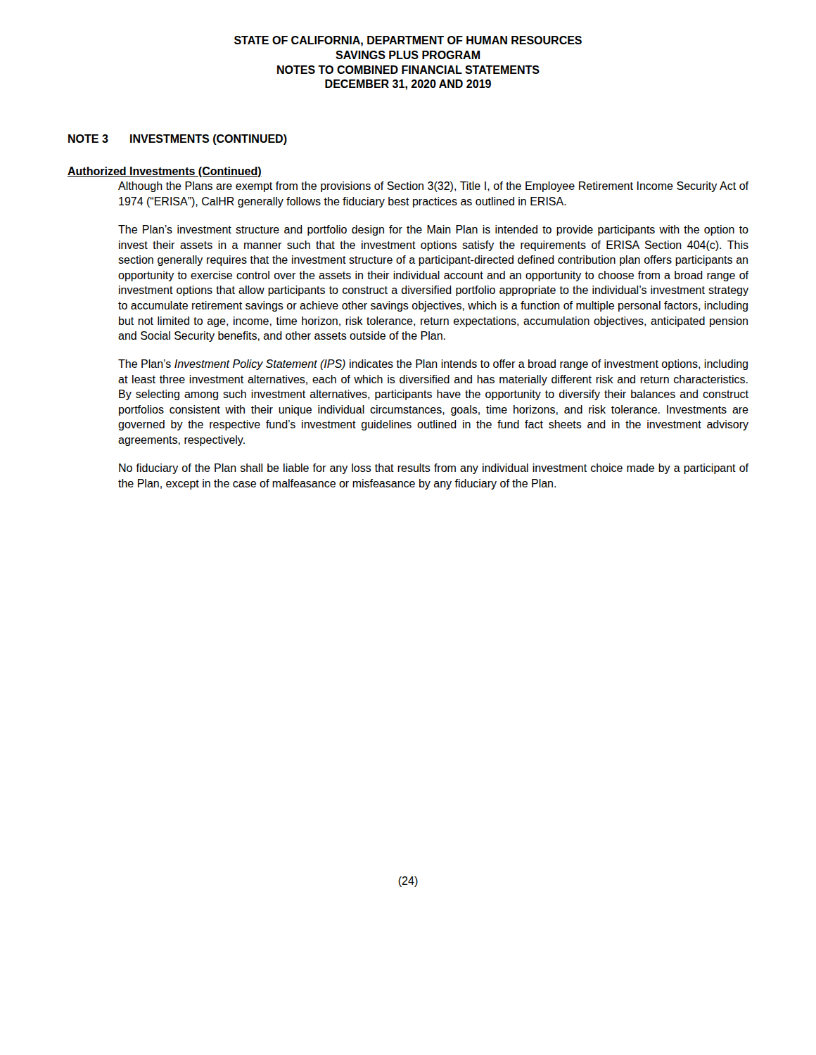STATE OF CALIFORNIA, DEPARTMENT OF HUMAN RESOURCES
SAVINGS PLUS PROGRAM
NOTES TO COMBINED FINANCIAL STATEMENTS
DECEMBER 31, 2020 AND 2019
NOTE 3 INVESTMENTS (CONTINUED)
Authorized Investments (Continued)
Although the Plans are exempt from the provisions of Section 3(32), Title I, of the Employee Retirement Income Security Act of 1974 (“ERISA”), CalHR generally follows the fiduciary best practices as outlined in ERISA.
The Plan’s investment structure and portfolio design for the Main Plan is intended to provide participants with the option to invest their assets in a manner such that the investment options satisfy the requirements of ERISA Section 404(c). This section generally requires that the investment structure of a participant-directed defined contribution plan offers participants an opportunity to exercise control over the assets in their individual account and an opportunity to choose from a broad range of investment options that allow participants to construct a diversified portfolio appropriate to the individual’s investment strategy to accumulate retirement savings or achieve other savings objectives, which is a function of multiple personal factors, including but not limited to age, income, time horizon, risk tolerance, return expectations, accumulation objectives, anticipated pension and Social Security benefits, and other assets outside of the Plan.
The Plan’s Investment Policy Statement (IPS) indicates the Plan intends to offer a broad range of investment options, including at least three investment alternatives, each of which is diversified and has materially different risk and return characteristics. By selecting among such investment alternatives, participants have the opportunity to diversify their balances and construct portfolios consistent with their unique individual circumstances, goals, time horizons, and risk tolerance. Investments are governed by the respective fund’s investment guidelines outlined in the fund fact sheets and in the investment advisory agreements, respectively.
No fiduciary of the Plan shall be liable for any loss that results from any individual investment choice made by a participant of the Plan, except in the case of malfeasance or misfeasance by any fiduciary of the Plan.
(24)